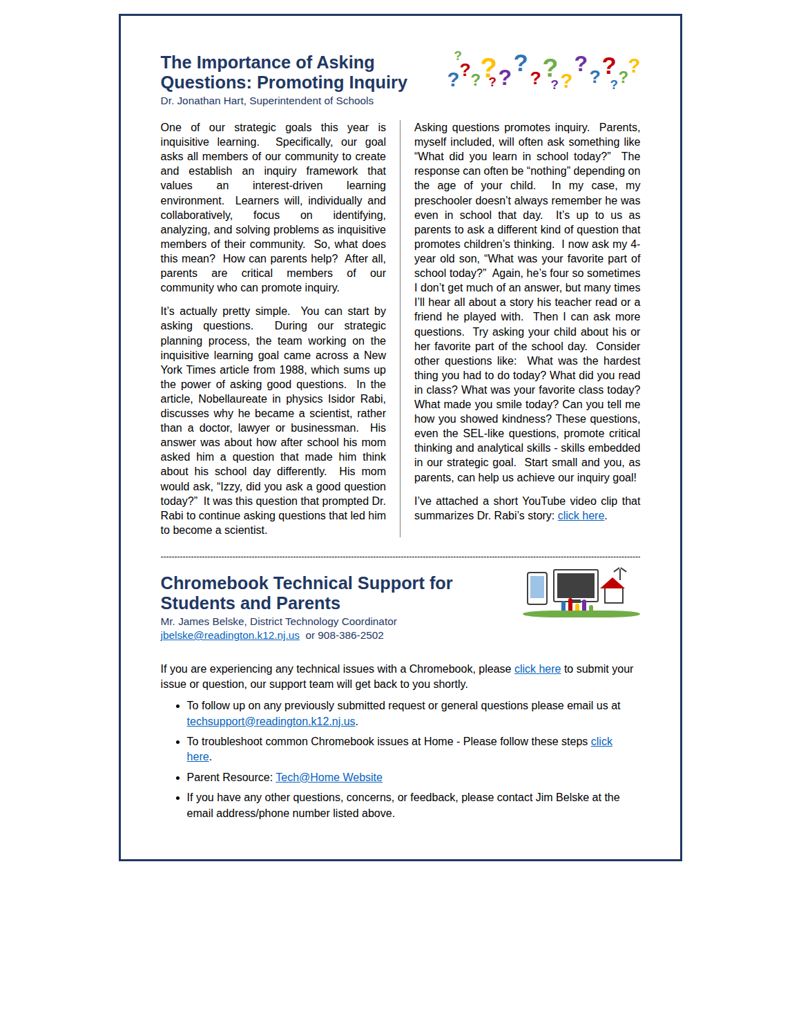The Importance of Asking Questions: Promoting Inquiry
Dr. Jonathan Hart, Superintendent of Schools
? ? ? ? ? ? ? ? ? ? ? ? ? ? ? ? ? ?
One of our strategic goals this year is inquisitive learning. Specifically, our goal asks all members of our community to create and establish an inquiry framework that values an interest-driven learning environment. Learners will, individually and collaboratively, focus on identifying, analyzing, and solving problems as inquisitive members of their community. So, what does this mean? How can parents help? After all, parents are critical members of our community who can promote inquiry.
It’s actually pretty simple. You can start by asking questions. During our strategic planning process, the team working on the inquisitive learning goal came across a New York Times article from 1988, which sums up the power of asking good questions. In the article, Nobellaureate in physics Isidor Rabi, discusses why he became a scientist, rather than a doctor, lawyer or businessman. His answer was about how after school his mom asked him a question that made him think about his school day differently. His mom would ask, “Izzy, did you ask a good question today?” It was this question that prompted Dr. Rabi to continue asking questions that led him to become a scientist.
Asking questions promotes inquiry. Parents, myself included, will often ask something like “What did you learn in school today?” The response can often be “nothing” depending on the age of your child. In my case, my preschooler doesn’t always remember he was even in school that day. It’s up to us as parents to ask a different kind of question that promotes children’s thinking. I now ask my 4-year old son, “What was your favorite part of school today?” Again, he’s four so sometimes I don’t get much of an answer, but many times I’ll hear all about a story his teacher read or a friend he played with. Then I can ask more questions. Try asking your child about his or her favorite part of the school day. Consider other questions like: What was the hardest thing you had to do today? What did you read in class? What was your favorite class today? What made you smile today? Can you tell me how you showed kindness? These questions, even the SEL-like questions, promote critical thinking and analytical skills - skills embedded in our strategic goal. Start small and you, as parents, can help us achieve our inquiry goal!
I’ve attached a short YouTube video clip that summarizes Dr. Rabi’s story: click here.
-------------------------------------------------------------------------------------------------------------------------------------------------------------------------------------
Chromebook Technical Support for Students and Parents
Mr. James Belske, District Technology Coordinator
jbelske@readington.k12.nj.us or 908-386-2502
If you are experiencing any technical issues with a Chromebook, please click here to submit your issue or question, our support team will get back to you shortly.
To follow up on any previously submitted request or general questions please email us at techsupport@readington.k12.nj.us.
To troubleshoot common Chromebook issues at Home - Please follow these steps click here.
Parent Resource: Tech@Home Website
If you have any other questions, concerns, or feedback, please contact Jim Belske at the email address/phone number listed above.